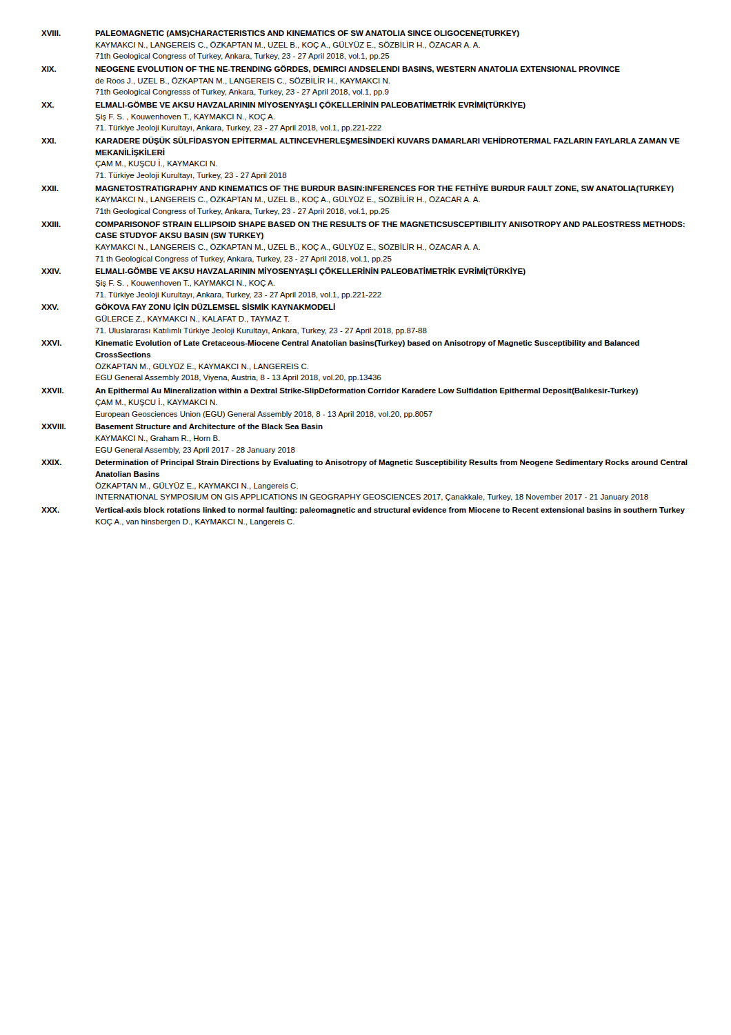| XVIII. | PALEOMAGNETIC (AMS)CHARACTERISTICS AND KINEMATICS OF SW ANATOLIA SINCE OLIGOCENE(TURKEY) KAYMAKCI N., LANGEREIS C., ÖZKAPTAN M., UZEL B., KOÇ A., GÜLYÜZ E., SÖZBİLİR H., ÖZACAR A. A. 71th Geological Congress of Turkey, Ankara, Turkey, 23 - 27 April 2018, vol.1, pp.25 |
| XIX. | NEOGENE EVOLUTION OF THE NE-TRENDING GÖRDES, DEMIRCI ANDSELENDI BASINS, WESTERN ANATOLIA EXTENSIONAL PROVINCE de Roos J., UZEL B., ÖZKAPTAN M., LANGEREIS C., SÖZBİLİR H., KAYMAKCI N. 71th Geological Congresss of Turkey, Ankara, Turkey, 23 - 27 April 2018, vol.1, pp.9 |
| XX. | ELMALI-GÖMBE VE AKSU HAVZALARININ MİYOSENYAŞLI ÇÖKELLERİNİN PALEOBATİMETRİK EVRİMİ(TÜRKİYE) Şiş F. S. , Kouwenhoven T., KAYMAKCI N., KOÇ A. 71. Türkiye Jeoloji Kurultayı, Ankara, Turkey, 23 - 27 April 2018, vol.1, pp.221-222 |
| XXI. | KARADERE DÜŞÜK SÜLFİDASYON EPİTERMAL ALTINCEVHERLEŞMESİNDEKİ KUVARS DAMARLARI VEHİDROTERMAL FAZLARIN FAYLARLA ZAMAN VE MEKANİLİŞKİLERİ ÇAM M., KUŞCU İ., KAYMAKCI N. 71. Türkiye Jeoloji Kurultayı, Turkey, 23 - 27 April 2018 |
| XXII. | MAGNETOSTRATIGRAPHY AND KINEMATICS OF THE BURDUR BASIN:INFERENCES FOR THE FETHİYE BURDUR FAULT ZONE, SW ANATOLIA(TURKEY) KAYMAKCI N., LANGEREIS C., ÖZKAPTAN M., UZEL B., KOÇ A., GÜLYÜZ E., SÖZBİLİR H., ÖZACAR A. A. 71th Geological Congress of Turkey, Ankara, Turkey, 23 - 27 April 2018, vol.1, pp.25 |
| XXIII. | COMPARISONOF STRAIN ELLIPSOID SHAPE BASED ON THE RESULTS OF THE MAGNETICSUSCEPTIBILITY ANISOTROPY AND PALEOSTRESS METHODS: CASE STUDYOF AKSU BASIN (SW TURKEY) KAYMAKCI N., LANGEREIS C., ÖZKAPTAN M., UZEL B., KOÇ A., GÜLYÜZ E., SÖZBİLİR H., ÖZACAR A. A. 71 th Geological Congress of Turkey, Ankara, Turkey, 23 - 27 April 2018, vol.1, pp.25 |
| XXIV. | ELMALI-GÖMBE VE AKSU HAVZALARININ MİYOSENYAŞLI ÇÖKELLERİNİN PALEOBATİMETRİK EVRİMİ(TÜRKİYE) Şiş F. S. , Kouwenhoven T., KAYMAKCI N., KOÇ A. 71. Türkiye Jeoloji Kurultayı, Ankara, Turkey, 23 - 27 April 2018, vol.1, pp.221-222 |
| XXV. | GÖKOVA FAY ZONU İÇİN DÜZLEMSEL SİSMİK KAYNAKMODELİ GÜLERCE Z., KAYMAKCI N., KALAFAT D., TAYMAZ T. 71. Uluslararası Katılımlı Türkiye Jeoloji Kurultayı, Ankara, Turkey, 23 - 27 April 2018, pp.87-88 |
| XXVI. | Kinematic Evolution of Late Cretaceous-Miocene Central Anatolian basins(Turkey) based on Anisotropy of Magnetic Susceptibility and Balanced CrossSections ÖZKAPTAN M., GÜLYÜZ E., KAYMAKCI N., LANGEREIS C. EGU General Assembly 2018, Viyena, Austria, 8 - 13 April 2018, vol.20, pp.13436 |
| XXVII. | An Epithermal Au Mineralization within a Dextral Strike-SlipDeformation Corridor Karadere Low Sulfidation Epithermal Deposit(Balıkesir-Turkey) ÇAM M., KUŞCU İ., KAYMAKCI N. European Geosciences Union (EGU) General Assembly 2018, 8 - 13 April 2018, vol.20, pp.8057 |
| XXVIII. | Basement Structure and Architecture of the Black Sea Basin KAYMAKCI N., Graham R., Horn B. EGU General Assembly, 23 April 2017 - 28 January 2018 |
| XXIX. | Determination of Principal Strain Directions by Evaluating to Anisotropy of Magnetic Susceptibility Results from Neogene Sedimentary Rocks around Central Anatolian Basins ÖZKAPTAN M., GÜLYÜZ E., KAYMAKCI N., Langereis C. INTERNATIONAL SYMPOSIUM ON GIS APPLICATIONS IN GEOGRAPHY GEOSCIENCES 2017, Çanakkale, Turkey, 18 November 2017 - 21 January 2018 |
| XXX. | Vertical-axis block rotations linked to normal faulting: paleomagnetic and structural evidence from Miocene to Recent extensional basins in southern Turkey KOÇ A., van hinsbergen D., KAYMAKCI N., Langereis C. |